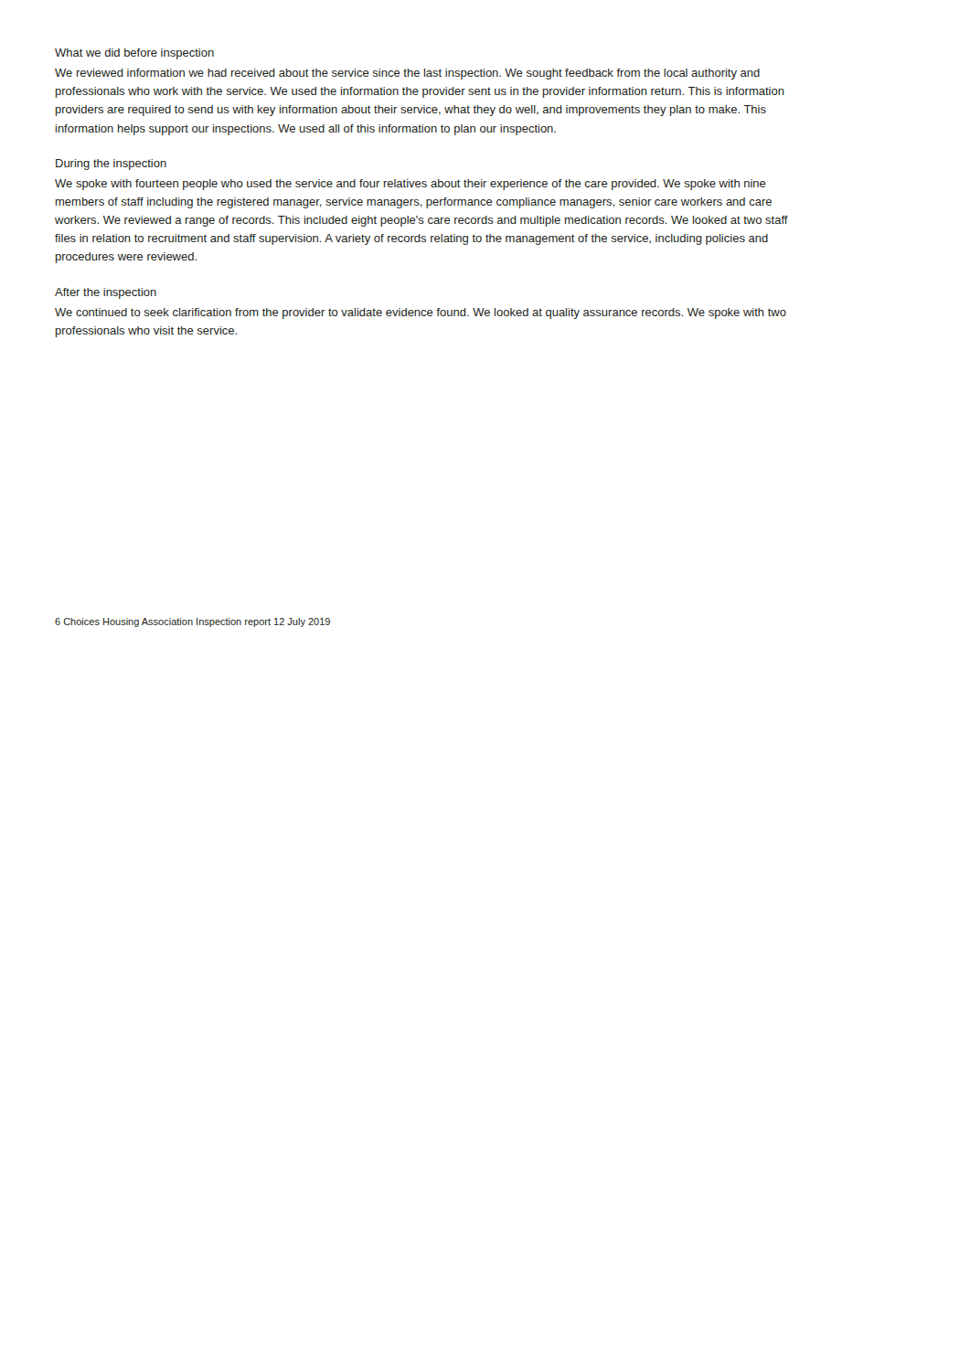What we did before inspection
We reviewed information we had received about the service since the last inspection. We sought feedback from the local authority and professionals who work with the service. We used the information the provider sent us in the provider information return. This is information providers are required to send us with key information about their service, what they do well, and improvements they plan to make. This information helps support our inspections. We used all of this information to plan our inspection.
During the inspection
We spoke with fourteen people who used the service and four relatives about their experience of the care provided. We spoke with nine members of staff including the registered manager, service managers, performance compliance managers, senior care workers and care workers. We reviewed a range of records. This included eight people's care records and multiple medication records. We looked at two staff files in relation to recruitment and staff supervision. A variety of records relating to the management of the service, including policies and procedures were reviewed.
After the inspection
We continued to seek clarification from the provider to validate evidence found. We looked at quality assurance records. We spoke with two professionals who visit the service.
6 Choices Housing Association Inspection report 12 July 2019